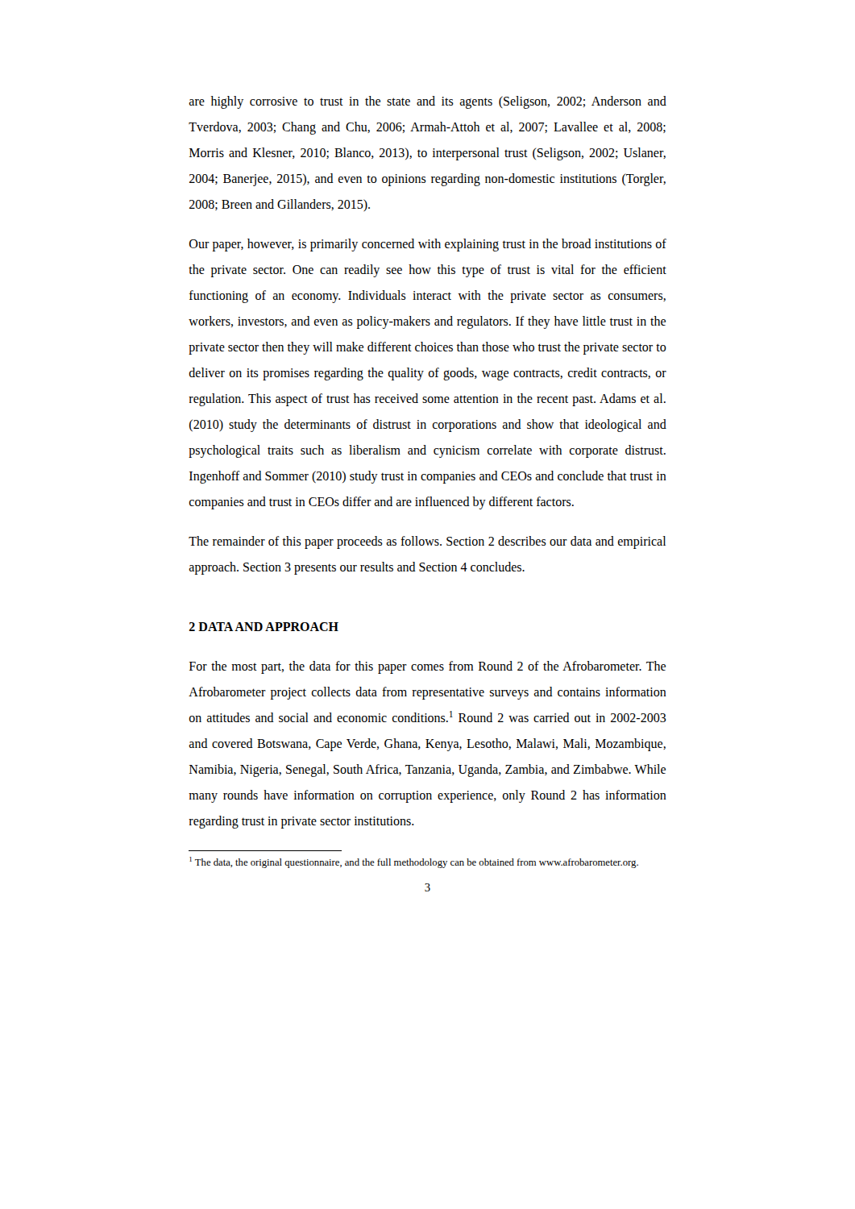are highly corrosive to trust in the state and its agents (Seligson, 2002; Anderson and Tverdova, 2003; Chang and Chu, 2006; Armah-Attoh et al, 2007; Lavallee et al, 2008; Morris and Klesner, 2010; Blanco, 2013), to interpersonal trust (Seligson, 2002; Uslaner, 2004; Banerjee, 2015), and even to opinions regarding non-domestic institutions (Torgler, 2008; Breen and Gillanders, 2015).
Our paper, however, is primarily concerned with explaining trust in the broad institutions of the private sector. One can readily see how this type of trust is vital for the efficient functioning of an economy. Individuals interact with the private sector as consumers, workers, investors, and even as policy-makers and regulators. If they have little trust in the private sector then they will make different choices than those who trust the private sector to deliver on its promises regarding the quality of goods, wage contracts, credit contracts, or regulation. This aspect of trust has received some attention in the recent past. Adams et al. (2010) study the determinants of distrust in corporations and show that ideological and psychological traits such as liberalism and cynicism correlate with corporate distrust. Ingenhoff and Sommer (2010) study trust in companies and CEOs and conclude that trust in companies and trust in CEOs differ and are influenced by different factors.
The remainder of this paper proceeds as follows. Section 2 describes our data and empirical approach. Section 3 presents our results and Section 4 concludes.
2 DATA AND APPROACH
For the most part, the data for this paper comes from Round 2 of the Afrobarometer. The Afrobarometer project collects data from representative surveys and contains information on attitudes and social and economic conditions.1 Round 2 was carried out in 2002-2003 and covered Botswana, Cape Verde, Ghana, Kenya, Lesotho, Malawi, Mali, Mozambique, Namibia, Nigeria, Senegal, South Africa, Tanzania, Uganda, Zambia, and Zimbabwe. While many rounds have information on corruption experience, only Round 2 has information regarding trust in private sector institutions.
1 The data, the original questionnaire, and the full methodology can be obtained from www.afrobarometer.org.
3